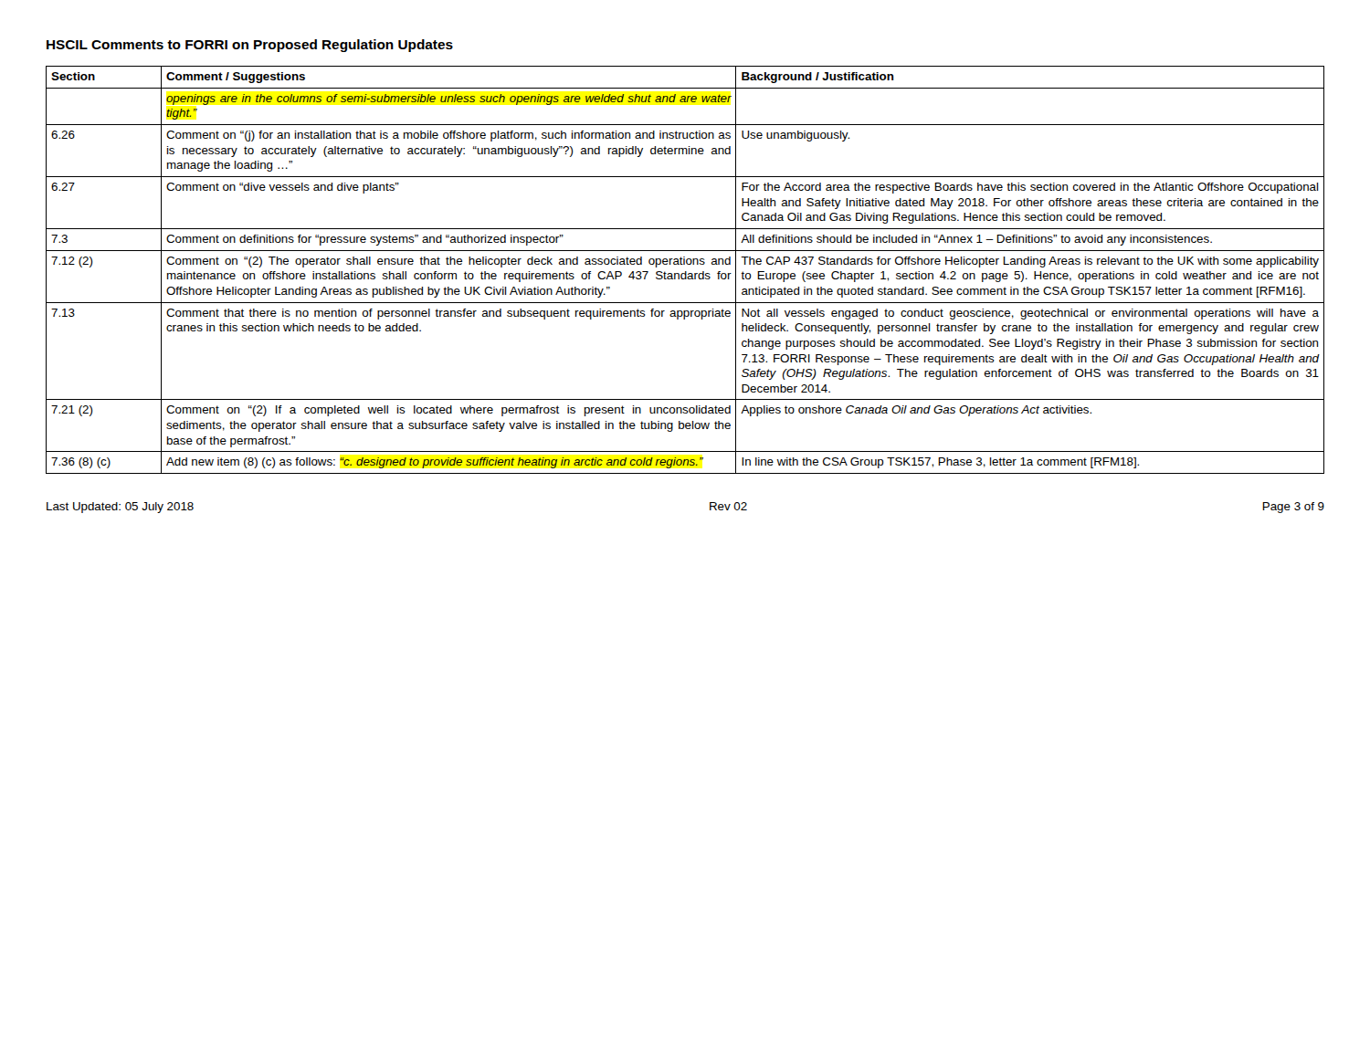HSCIL Comments to FORRI on Proposed Regulation Updates
| Section | Comment / Suggestions | Background / Justification |
| --- | --- | --- |
| | openings are in the columns of semi-submersible unless such openings are welded shut and are water tight.” | |
| 6.26 | Comment on “(j) for an installation that is a mobile offshore platform, such information and instruction as is necessary to accurately (alternative to accurately: “unambiguously”?) and rapidly determine and manage the loading …” | Use unambiguously. |
| 6.27 | Comment on “dive vessels and dive plants” | For the Accord area the respective Boards have this section covered in the Atlantic Offshore Occupational Health and Safety Initiative dated May 2018. For other offshore areas these criteria are contained in the Canada Oil and Gas Diving Regulations. Hence this section could be removed. |
| 7.3 | Comment on definitions for “pressure systems” and “authorized inspector” | All definitions should be included in “Annex 1 – Definitions” to avoid any inconsistences. |
| 7.12 (2) | Comment on “(2) The operator shall ensure that the helicopter deck and associated operations and maintenance on offshore installations shall conform to the requirements of CAP 437 Standards for Offshore Helicopter Landing Areas as published by the UK Civil Aviation Authority.” | The CAP 437 Standards for Offshore Helicopter Landing Areas is relevant to the UK with some applicability to Europe (see Chapter 1, section 4.2 on page 5). Hence, operations in cold weather and ice are not anticipated in the quoted standard. See comment in the CSA Group TSK157 letter 1a comment [RFM16]. |
| 7.13 | Comment that there is no mention of personnel transfer and subsequent requirements for appropriate cranes in this section which needs to be added. | Not all vessels engaged to conduct geoscience, geotechnical or environmental operations will have a helideck. Consequently, personnel transfer by crane to the installation for emergency and regular crew change purposes should be accommodated. See Lloyd’s Registry in their Phase 3 submission for section 7.13. FORRI Response – These requirements are dealt with in the Oil and Gas Occupational Health and Safety (OHS) Regulations . The regulation enforcement of OHS was transferred to the Boards on 31 December 2014. |
| 7.21 (2) | Comment on “(2) If a completed well is located where permafrost is present in unconsolidated sediments, the operator shall ensure that a subsurface safety valve is installed in the tubing below the base of the permafrost.” | Applies to onshore Canada Oil and Gas Operations Act activities. |
| 7.36 (8) (c) | Add new item (8) (c) as follows: “c. designed to provide sufficient heating in arctic and cold regions.” | In line with the CSA Group TSK157, Phase 3, letter 1a comment [RFM18]. |
Last Updated: 05 July 2018 Rev 02 Page 3 of 9